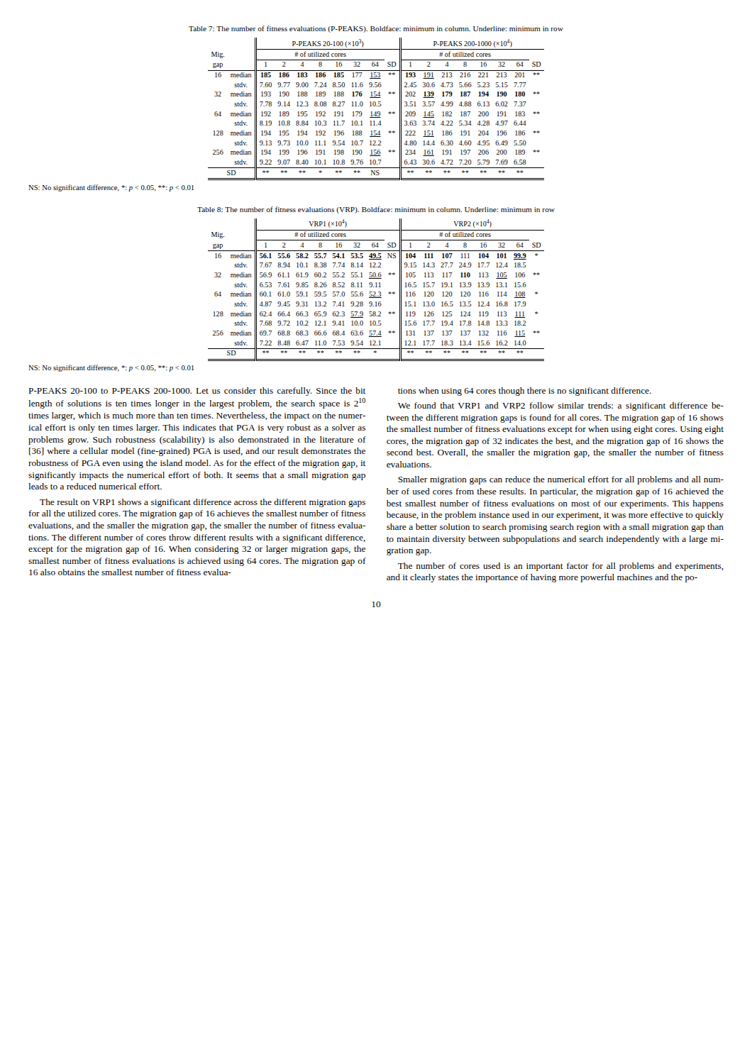Table 7: The number of fitness evaluations (P-PEAKS). Boldface: minimum in column. Underline: minimum in row
| | P-PEAKS 20-100 (×10 3 ) | P-PEAKS 200-1000 (×10 4 ) |
| Mig. | | # of utilized cores | | # of utilized cores | |
| gap | | 1 | 2 | 4 | 8 | 16 | 32 | 64 | SD | 1 | 2 | 4 | 8 | 16 | 32 | 64 | SD |
| 16 | median | 185 | 186 | 183 | 186 | 185 | 177 | 153 | ** | 193 | 191 | 213 | 216 | 221 | 213 | 201 | ** |
| | stdv. | 7.60 | 9.77 | 9.00 | 7.24 | 8.50 | 11.6 | 9.56 | | 2.45 | 30.6 | 4.73 | 5.66 | 5.23 | 5.15 | 7.77 | |
| 32 | median | 193 | 190 | 188 | 189 | 188 | 176 | 154 | ** | 202 | 139 | 179 | 187 | 194 | 190 | 180 | ** |
| | stdv. | 7.78 | 9.14 | 12.3 | 8.08 | 8.27 | 11.0 | 10.5 | | 3.51 | 3.57 | 4.99 | 4.88 | 6.13 | 6.02 | 7.37 | |
| 64 | median | 192 | 189 | 195 | 192 | 191 | 179 | 149 | ** | 209 | 145 | 182 | 187 | 200 | 191 | 183 | ** |
| | stdv. | 8.19 | 10.8 | 8.84 | 10.3 | 11.7 | 10.1 | 11.4 | | 3.63 | 3.74 | 4.22 | 5.34 | 4.28 | 4.97 | 6.44 | |
| 128 | median | 194 | 195 | 194 | 192 | 196 | 188 | 154 | ** | 222 | 151 | 186 | 191 | 204 | 196 | 186 | ** |
| | stdv. | 9.13 | 9.73 | 10.0 | 11.1 | 9.54 | 10.7 | 12.2 | | 4.80 | 14.4 | 6.30 | 4.60 | 4.95 | 6.49 | 5.50 | |
| 256 | median | 194 | 199 | 196 | 191 | 198 | 190 | 156 | ** | 234 | 161 | 191 | 197 | 206 | 200 | 189 | ** |
| | stdv. | 9.22 | 9.07 | 8.40 | 10.1 | 10.8 | 9.76 | 10.7 | | 6.43 | 30.6 | 4.72 | 7.20 | 5.79 | 7.69 | 6.58 | |
| SD | ** | ** | ** | * | ** | ** | NS | | ** | ** | ** | ** | ** | ** | ** | |
NS: No significant difference, *: p < 0.05, **: p < 0.01
Table 8: The number of fitness evaluations (VRP). Boldface: minimum in column. Underline: minimum in row
| | VRP1 (×10 4 ) | VRP2 (×10 4 ) |
| Mig. | | # of utilized cores | | # of utilized cores | |
| gap | | 1 | 2 | 4 | 8 | 16 | 32 | 64 | SD | 1 | 2 | 4 | 8 | 16 | 32 | 64 | SD |
| 16 | median | 56.1 | 55.6 | 58.2 | 55.7 | 54.1 | 53.5 | 49.5 | NS | 104 | 111 | 107 | 111 | 104 | 101 | 99.9 | * |
| | stdv. | 7.67 | 8.94 | 10.1 | 8.38 | 7.74 | 8.14 | 12.2 | | 9.15 | 14.3 | 27.7 | 24.9 | 17.7 | 12.4 | 18.5 | |
| 32 | median | 56.9 | 61.1 | 61.9 | 60.2 | 55.2 | 55.1 | 50.6 | ** | 105 | 113 | 117 | 110 | 113 | 105 | 106 | ** |
| | stdv. | 6.53 | 7.61 | 9.85 | 8.26 | 8.52 | 8.11 | 9.11 | | 16.5 | 15.7 | 19.1 | 13.9 | 13.9 | 13.1 | 15.6 | |
| 64 | median | 60.1 | 61.0 | 59.1 | 59.5 | 57.0 | 55.6 | 52.3 | ** | 116 | 120 | 120 | 120 | 116 | 114 | 108 | * |
| | stdv. | 4.87 | 9.45 | 9.31 | 13.2 | 7.41 | 9.28 | 9.16 | | 15.1 | 13.0 | 16.5 | 13.5 | 12.4 | 16.8 | 17.9 | |
| 128 | median | 62.4 | 66.4 | 66.3 | 65.9 | 62.3 | 57.9 | 58.2 | ** | 119 | 126 | 125 | 124 | 119 | 113 | 111 | * |
| | stdv. | 7.68 | 9.72 | 10.2 | 12.1 | 9.41 | 10.0 | 10.5 | | 15.6 | 17.7 | 19.4 | 17.8 | 14.8 | 13.3 | 18.2 | |
| 256 | median | 69.7 | 68.8 | 68.3 | 66.6 | 68.4 | 63.6 | 57.4 | ** | 131 | 137 | 137 | 137 | 132 | 116 | 115 | ** |
| | stdv. | 7.22 | 8.48 | 6.47 | 11.0 | 7.53 | 9.54 | 12.1 | | 12.1 | 17.7 | 18.3 | 13.4 | 15.6 | 16.2 | 14.0 | |
| SD | ** | ** | ** | ** | ** | ** | * | | ** | ** | ** | ** | ** | ** | ** | |
NS: No significant difference, *: p < 0.05, **: p < 0.01
P-PEAKS 20-100 to P-PEAKS 200-1000. Let us consider this carefully. Since the bit length of solutions is ten times longer in the largest problem, the search space is 210 times larger, which is much more than ten times. Nevertheless, the impact on the numerical effort is only ten times larger. This indicates that PGA is very robust as a solver as problems grow. Such robustness (scalability) is also demonstrated in the literature of [36] where a cellular model (fine-grained) PGA is used, and our result demonstrates the robustness of PGA even using the island model. As for the effect of the migration gap, it significantly impacts the numerical effort of both. It seems that a small migration gap leads to a reduced numerical effort.
The result on VRP1 shows a significant difference across the different migration gaps for all the utilized cores. The migration gap of 16 achieves the smallest number of fitness evaluations, and the smaller the migration gap, the smaller the number of fitness evaluations. The different number of cores throw different results with a significant difference, except for the migration gap of 16. When considering 32 or larger migration gaps, the smallest number of fitness evaluations is achieved using 64 cores. The migration gap of 16 also obtains the smallest number of fitness evalua-
tions when using 64 cores though there is no significant difference.
We found that VRP1 and VRP2 follow similar trends: a significant difference between the different migration gaps is found for all cores. The migration gap of 16 shows the smallest number of fitness evaluations except for when using eight cores. Using eight cores, the migration gap of 32 indicates the best, and the migration gap of 16 shows the second best. Overall, the smaller the migration gap, the smaller the number of fitness evaluations.
Smaller migration gaps can reduce the numerical effort for all problems and all number of used cores from these results. In particular, the migration gap of 16 achieved the best smallest number of fitness evaluations on most of our experiments. This happens because, in the problem instance used in our experiment, it was more effective to quickly share a better solution to search promising search region with a small migration gap than to maintain diversity between subpopulations and search independently with a large migration gap.
The number of cores used is an important factor for all problems and experiments, and it clearly states the importance of having more powerful machines and the po-
10